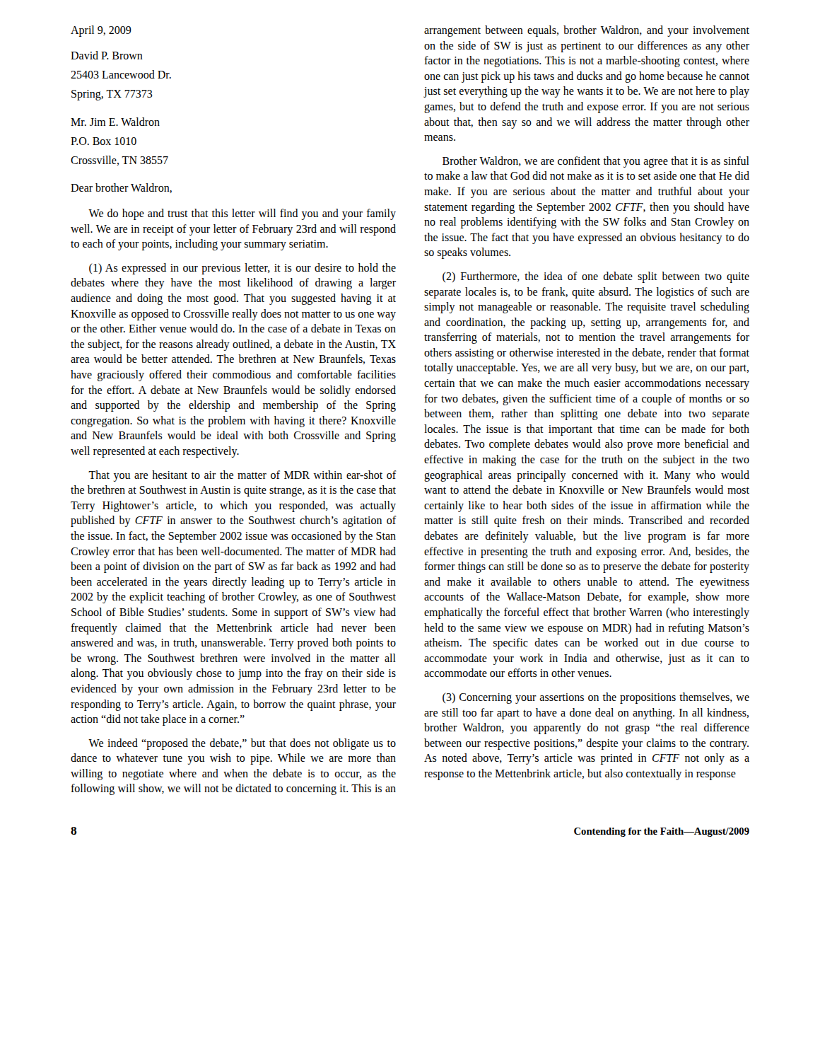April 9, 2009
David P. Brown
25403 Lancewood Dr.
Spring, TX 77373
Mr. Jim E. Waldron
P.O. Box 1010
Crossville, TN 38557
Dear brother Waldron,
We do hope and trust that this letter will find you and your family well. We are in receipt of your letter of February 23rd and will respond to each of your points, including your summary seriatim.
(1) As expressed in our previous letter, it is our desire to hold the debates where they have the most likelihood of drawing a larger audience and doing the most good. That you suggested having it at Knoxville as opposed to Crossville really does not matter to us one way or the other. Either venue would do. In the case of a debate in Texas on the subject, for the reasons already outlined, a debate in the Austin, TX area would be better attended. The brethren at New Braunfels, Texas have graciously offered their commodious and comfortable facilities for the effort. A debate at New Braunfels would be solidly endorsed and supported by the eldership and membership of the Spring congregation. So what is the problem with having it there? Knoxville and New Braunfels would be ideal with both Crossville and Spring well represented at each respectively.
That you are hesitant to air the matter of MDR within ear-shot of the brethren at Southwest in Austin is quite strange, as it is the case that Terry Hightower’s article, to which you responded, was actually published by CFTF in answer to the Southwest church’s agitation of the issue. In fact, the September 2002 issue was occasioned by the Stan Crowley error that has been well-documented. The matter of MDR had been a point of division on the part of SW as far back as 1992 and had been accelerated in the years directly leading up to Terry’s article in 2002 by the explicit teaching of brother Crowley, as one of Southwest School of Bible Studies’ students. Some in support of SW’s view had frequently claimed that the Mettenbrink article had never been answered and was, in truth, unanswerable. Terry proved both points to be wrong. The Southwest brethren were involved in the matter all along. That you obviously chose to jump into the fray on their side is evidenced by your own admission in the February 23rd letter to be responding to Terry’s article. Again, to borrow the quaint phrase, your action “did not take place in a corner.”
We indeed “proposed the debate,” but that does not obligate us to dance to whatever tune you wish to pipe. While we are more than willing to negotiate where and when the debate is to occur, as the following will show, we will not be dictated to concerning it. This is an arrangement between equals, brother Waldron, and your involvement on the side of SW is just as pertinent to our differences as any other factor in the negotiations. This is not a marble-shooting contest, where one can just pick up his taws and ducks and go home because he cannot just set everything up the way he wants it to be. We are not here to play games, but to defend the truth and expose error. If you are not serious about that, then say so and we will address the matter through other means.
Brother Waldron, we are confident that you agree that it is as sinful to make a law that God did not make as it is to set aside one that He did make. If you are serious about the matter and truthful about your statement regarding the September 2002 CFTF, then you should have no real problems identifying with the SW folks and Stan Crowley on the issue. The fact that you have expressed an obvious hesitancy to do so speaks volumes.
(2) Furthermore, the idea of one debate split between two quite separate locales is, to be frank, quite absurd. The logistics of such are simply not manageable or reasonable. The requisite travel scheduling and coordination, the packing up, setting up, arrangements for, and transferring of materials, not to mention the travel arrangements for others assisting or otherwise interested in the debate, render that format totally unacceptable. Yes, we are all very busy, but we are, on our part, certain that we can make the much easier accommodations necessary for two debates, given the sufficient time of a couple of months or so between them, rather than splitting one debate into two separate locales. The issue is that important that time can be made for both debates. Two complete debates would also prove more beneficial and effective in making the case for the truth on the subject in the two geographical areas principally concerned with it. Many who would want to attend the debate in Knoxville or New Braunfels would most certainly like to hear both sides of the issue in affirmation while the matter is still quite fresh on their minds. Transcribed and recorded debates are definitely valuable, but the live program is far more effective in presenting the truth and exposing error. And, besides, the former things can still be done so as to preserve the debate for posterity and make it available to others unable to attend. The eyewitness accounts of the Wallace-Matson Debate, for example, show more emphatically the forceful effect that brother Warren (who interestingly held to the same view we espouse on MDR) had in refuting Matson’s atheism. The specific dates can be worked out in due course to accommodate your work in India and otherwise, just as it can to accommodate our efforts in other venues.
(3) Concerning your assertions on the propositions themselves, we are still too far apart to have a done deal on anything. In all kindness, brother Waldron, you apparently do not grasp “the real difference between our respective positions,” despite your claims to the contrary. As noted above, Terry’s article was printed in CFTF not only as a response to the Mettenbrink article, but also contextually in response
8 Contending for the Faith—August/2009